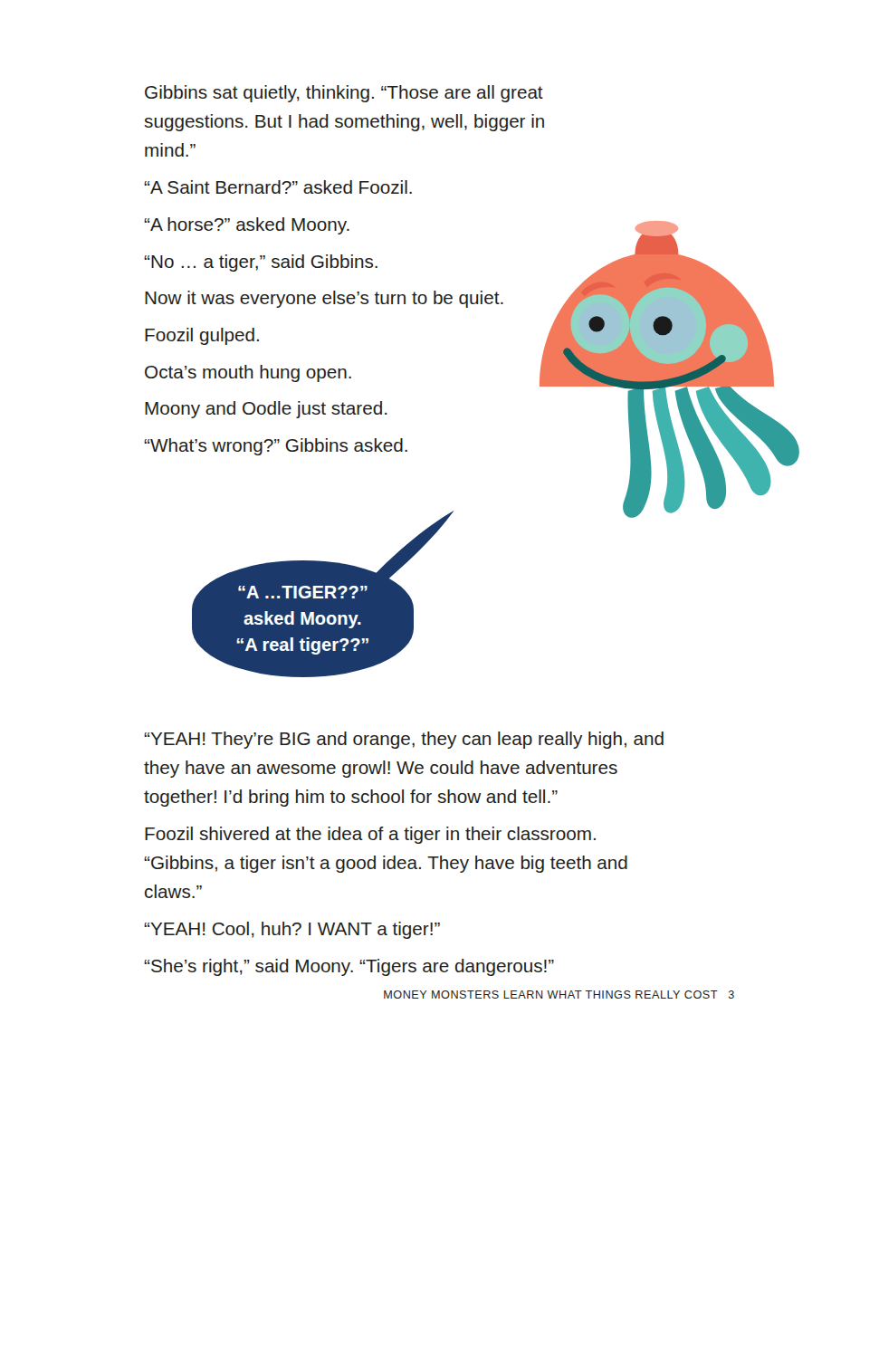Gibbins sat quietly, thinking. “Those are all great suggestions. But I had something, well, bigger in mind.”
“A Saint Bernard?” asked Foozil.
“A horse?” asked Moony.
“No … a tiger,” said Gibbins.
Now it was everyone else’s turn to be quiet.
Foozil gulped.
Octa’s mouth hung open.
Moony and Oodle just stared.
“What’s wrong?” Gibbins asked.
“A …TIGER??”
asked Moony.
“A real tiger??”
“YEAH! They’re BIG and orange, they can leap really high, and they have an awesome growl! We could have adventures together! I’d bring him to school for show and tell.”
Foozil shivered at the idea of a tiger in their classroom. “Gibbins, a tiger isn’t a good idea. They have big teeth and claws.”
“YEAH! Cool, huh? I WANT a tiger!”
“She’s right,” said Moony. “Tigers are dangerous!”
MONEY MONSTERS LEARN WHAT THINGS REALLY COST3